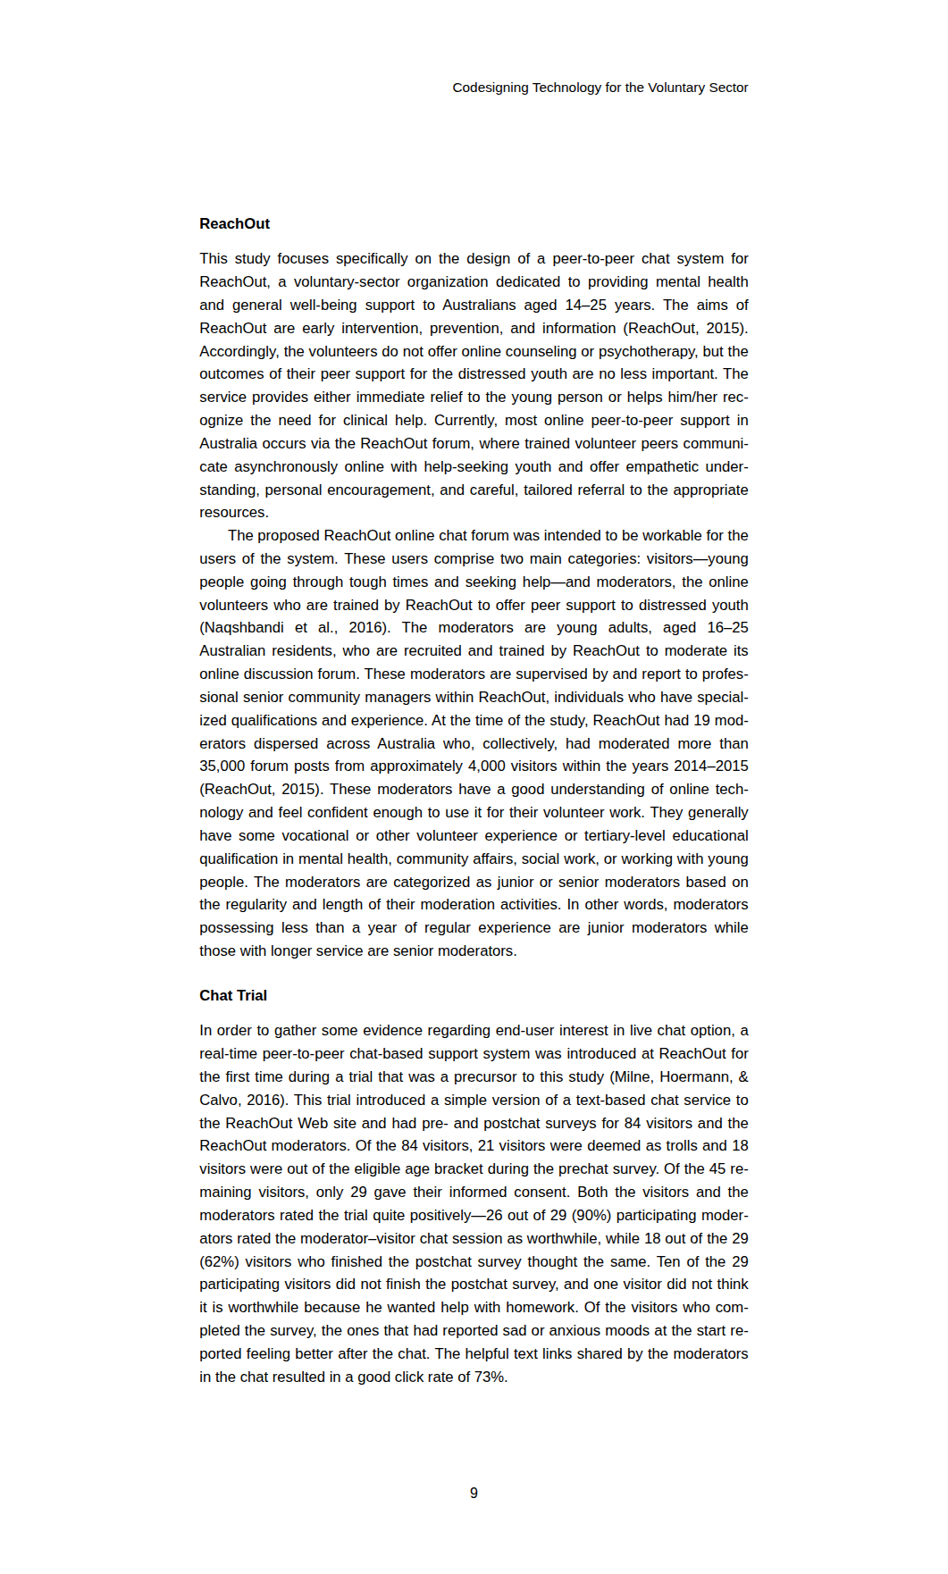Codesigning Technology for the Voluntary Sector
ReachOut
This study focuses specifically on the design of a peer-to-peer chat system for ReachOut, a voluntary-sector organization dedicated to providing mental health and general well-being support to Australians aged 14–25 years. The aims of ReachOut are early intervention, prevention, and information (ReachOut, 2015). Accordingly, the volunteers do not offer online counseling or psychotherapy, but the outcomes of their peer support for the distressed youth are no less important. The service provides either immediate relief to the young person or helps him/her recognize the need for clinical help. Currently, most online peer-to-peer support in Australia occurs via the ReachOut forum, where trained volunteer peers communicate asynchronously online with help-seeking youth and offer empathetic understanding, personal encouragement, and careful, tailored referral to the appropriate resources.
The proposed ReachOut online chat forum was intended to be workable for the users of the system. These users comprise two main categories: visitors—young people going through tough times and seeking help—and moderators, the online volunteers who are trained by ReachOut to offer peer support to distressed youth (Naqshbandi et al., 2016). The moderators are young adults, aged 16–25 Australian residents, who are recruited and trained by ReachOut to moderate its online discussion forum. These moderators are supervised by and report to professional senior community managers within ReachOut, individuals who have specialized qualifications and experience. At the time of the study, ReachOut had 19 moderators dispersed across Australia who, collectively, had moderated more than 35,000 forum posts from approximately 4,000 visitors within the years 2014–2015 (ReachOut, 2015). These moderators have a good understanding of online technology and feel confident enough to use it for their volunteer work. They generally have some vocational or other volunteer experience or tertiary-level educational qualification in mental health, community affairs, social work, or working with young people. The moderators are categorized as junior or senior moderators based on the regularity and length of their moderation activities. In other words, moderators possessing less than a year of regular experience are junior moderators while those with longer service are senior moderators.
Chat Trial
In order to gather some evidence regarding end-user interest in live chat option, a real-time peer-to-peer chat-based support system was introduced at ReachOut for the first time during a trial that was a precursor to this study (Milne, Hoermann, & Calvo, 2016). This trial introduced a simple version of a text-based chat service to the ReachOut Web site and had pre- and postchat surveys for 84 visitors and the ReachOut moderators. Of the 84 visitors, 21 visitors were deemed as trolls and 18 visitors were out of the eligible age bracket during the prechat survey. Of the 45 remaining visitors, only 29 gave their informed consent. Both the visitors and the moderators rated the trial quite positively—26 out of 29 (90%) participating moderators rated the moderator–visitor chat session as worthwhile, while 18 out of the 29 (62%) visitors who finished the postchat survey thought the same. Ten of the 29 participating visitors did not finish the postchat survey, and one visitor did not think it is worthwhile because he wanted help with homework. Of the visitors who completed the survey, the ones that had reported sad or anxious moods at the start reported feeling better after the chat. The helpful text links shared by the moderators in the chat resulted in a good click rate of 73%.
9